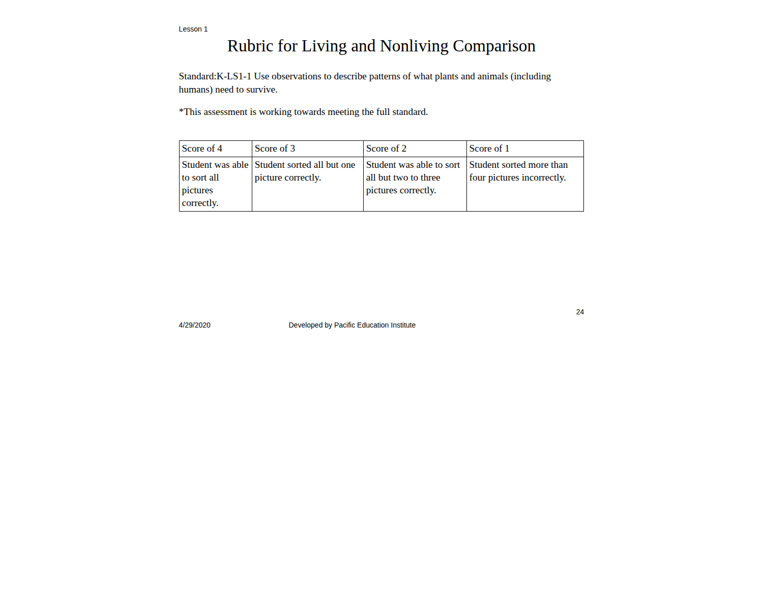Lesson 1
Rubric for Living and Nonliving Comparison
Standard:K-LS1-1 Use observations to describe patterns of what plants and animals (including humans) need to survive.
*This assessment is working towards meeting the full standard.
| Score of 4 | Score of 3 | Score of 2 | Score of 1 |
| Student was able to sort all pictures correctly. | Student sorted all but one picture correctly. | Student was able to sort all but two to three pictures correctly. | Student sorted more than four pictures incorrectly. |
24
4/29/2020 Developed by Pacific Education Institute